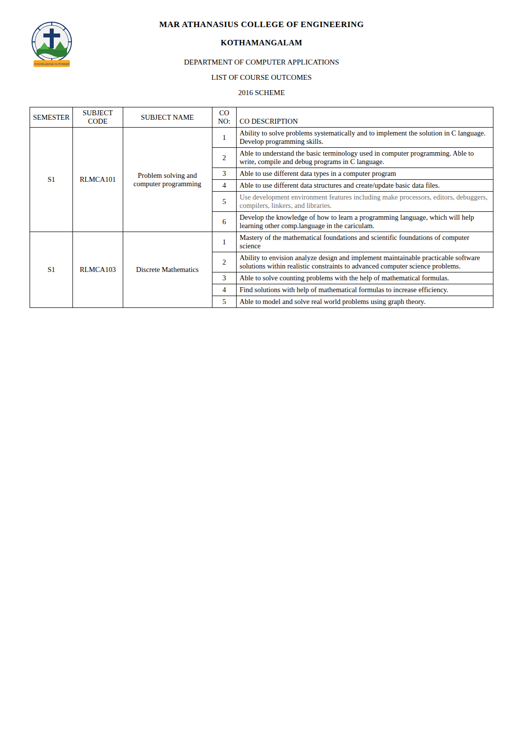KNOWLEDGE IS POWER
MAR ATHANASIUS COLLEGE OF ENGINEERING
KOTHAMANGALAM
DEPARTMENT OF COMPUTER APPLICATIONS
LIST OF COURSE OUTCOMES
2016 SCHEME
| SEMESTER | SUBJECT CODE | SUBJECT NAME | CO NO: | CO DESCRIPTION |
| --- | --- | --- | --- | --- |
| S1 | RLMCA101 | Problem solving and computer programming | 1 | Ability to solve problems systematically and to implement the solution in C language. Develop programming skills. |
| 2 | Able to understand the basic terminology used in computer programming. Able to write, compile and debug programs in C language. |
| 3 | Able to use different data types in a computer program |
| 4 | Able to use different data structures and create/update basic data files. |
| 5 | Use development environment features including make processors, editors, debuggers, compilers, linkers, and libraries. |
| 6 | Develop the knowledge of how to learn a programming language, which will help learning other comp.language in the cariculam. |
| S1 | RLMCA103 | Discrete Mathematics | 1 | Mastery of the mathematical foundations and scientific foundations of computer science |
| 2 | Ability to envision analyze design and implement maintainable practicable software solutions within realistic constraints to advanced computer science problems. |
| 3 | Able to solve counting problems with the help of mathematical formulas. |
| 4 | Find solutions with help of mathematical formulas to increase efficiency. |
| 5 | Able to model and solve real world problems using graph theory. |